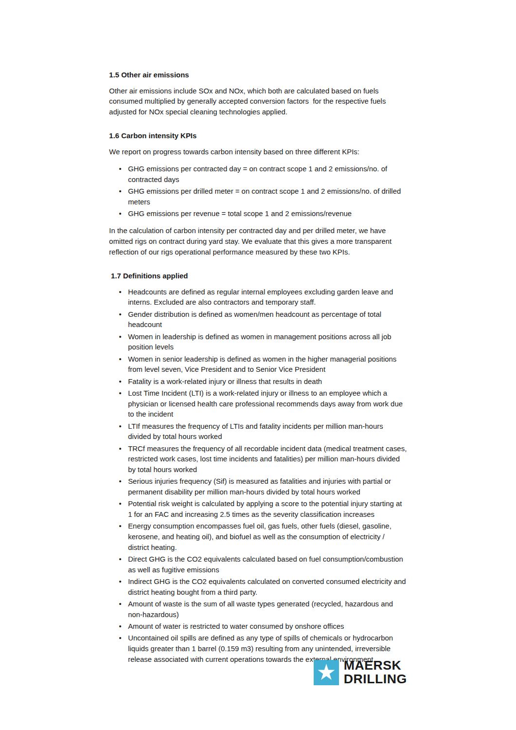1.5 Other air emissions
Other air emissions include SOx and NOx, which both are calculated based on fuels consumed multiplied by generally accepted conversion factors for the respective fuels adjusted for NOx special cleaning technologies applied.
1.6 Carbon intensity KPIs
We report on progress towards carbon intensity based on three different KPIs:
GHG emissions per contracted day = on contract scope 1 and 2 emissions/no. of contracted days
GHG emissions per drilled meter = on contract scope 1 and 2 emissions/no. of drilled meters
GHG emissions per revenue = total scope 1 and 2 emissions/revenue
In the calculation of carbon intensity per contracted day and per drilled meter, we have omitted rigs on contract during yard stay. We evaluate that this gives a more transparent reflection of our rigs operational performance measured by these two KPIs.
1.7 Definitions applied
Headcounts are defined as regular internal employees excluding garden leave and interns. Excluded are also contractors and temporary staff.
Gender distribution is defined as women/men headcount as percentage of total headcount
Women in leadership is defined as women in management positions across all job position levels
Women in senior leadership is defined as women in the higher managerial positions from level seven, Vice President and to Senior Vice President
Fatality is a work-related injury or illness that results in death
Lost Time Incident (LTI) is a work-related injury or illness to an employee which a physician or licensed health care professional recommends days away from work due to the incident
LTIf measures the frequency of LTIs and fatality incidents per million man-hours divided by total hours worked
TRCf measures the frequency of all recordable incident data (medical treatment cases, restricted work cases, lost time incidents and fatalities) per million man-hours divided by total hours worked
Serious injuries frequency (Sif) is measured as fatalities and injuries with partial or permanent disability per million man-hours divided by total hours worked
Potential risk weight is calculated by applying a score to the potential injury starting at 1 for an FAC and increasing 2.5 times as the severity classification increases
Energy consumption encompasses fuel oil, gas fuels, other fuels (diesel, gasoline, kerosene, and heating oil), and biofuel as well as the consumption of electricity / district heating.
Direct GHG is the CO2 equivalents calculated based on fuel consumption/combustion as well as fugitive emissions
Indirect GHG is the CO2 equivalents calculated on converted consumed electricity and district heating bought from a third party.
Amount of waste is the sum of all waste types generated (recycled, hazardous and non-hazardous)
Amount of water is restricted to water consumed by onshore offices
Uncontained oil spills are defined as any type of spills of chemicals or hydrocarbon liquids greater than 1 barrel (0.159 m3) resulting from any unintended, irreversible release associated with current operations towards the external environment.
Maersk Drilling